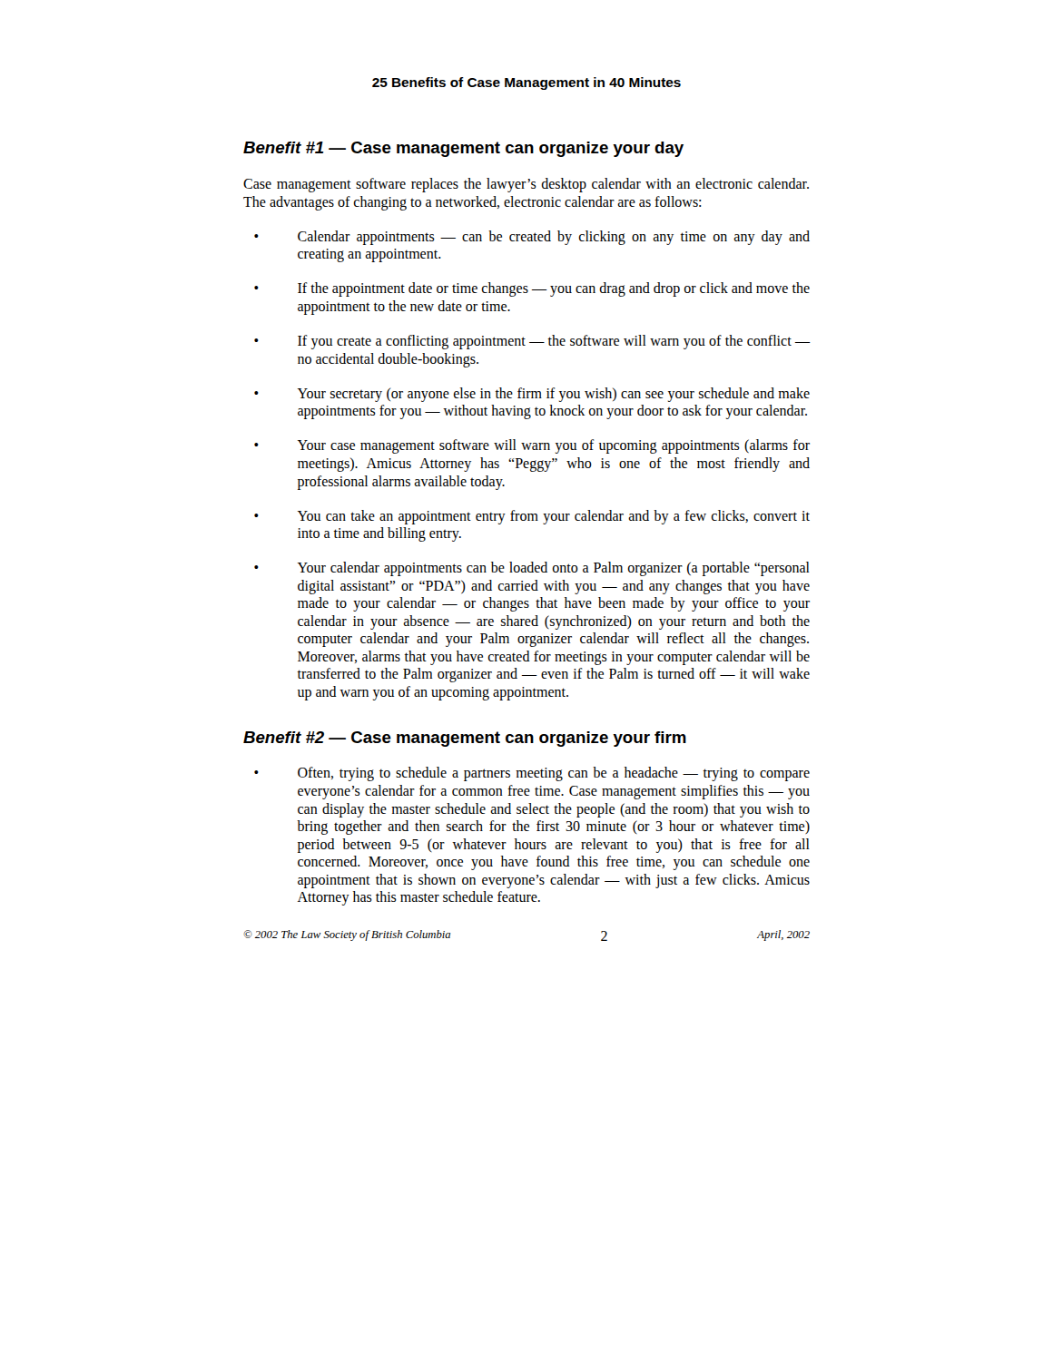25 Benefits of Case Management in 40 Minutes
Benefit #1 — Case management can organize your day
Case management software replaces the lawyer’s desktop calendar with an electronic calendar. The advantages of changing to a networked, electronic calendar are as follows:
Calendar appointments — can be created by clicking on any time on any day and creating an appointment.
If the appointment date or time changes — you can drag and drop or click and move the appointment to the new date or time.
If you create a conflicting appointment — the software will warn you of the conflict — no accidental double-bookings.
Your secretary (or anyone else in the firm if you wish) can see your schedule and make appointments for you — without having to knock on your door to ask for your calendar.
Your case management software will warn you of upcoming appointments (alarms for meetings). Amicus Attorney has “Peggy” who is one of the most friendly and professional alarms available today.
You can take an appointment entry from your calendar and by a few clicks, convert it into a time and billing entry.
Your calendar appointments can be loaded onto a Palm organizer (a portable “personal digital assistant” or “PDA”) and carried with you — and any changes that you have made to your calendar — or changes that have been made by your office to your calendar in your absence — are shared (synchronized) on your return and both the computer calendar and your Palm organizer calendar will reflect all the changes. Moreover, alarms that you have created for meetings in your computer calendar will be transferred to the Palm organizer and — even if the Palm is turned off — it will wake up and warn you of an upcoming appointment.
Benefit #2 — Case management can organize your firm
Often, trying to schedule a partners meeting can be a headache — trying to compare everyone’s calendar for a common free time. Case management simplifies this — you can display the master schedule and select the people (and the room) that you wish to bring together and then search for the first 30 minute (or 3 hour or whatever time) period between 9-5 (or whatever hours are relevant to you) that is free for all concerned. Moreover, once you have found this free time, you can schedule one appointment that is shown on everyone’s calendar — with just a few clicks. Amicus Attorney has this master schedule feature.
© 2002 The Law Society of British Columbia April, 2002
2